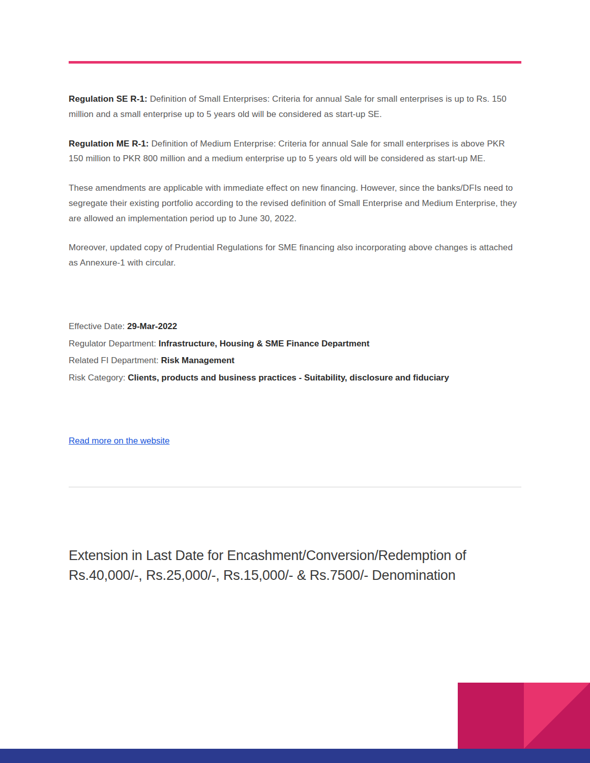Regulation SE R-1: Definition of Small Enterprises: Criteria for annual Sale for small enterprises is up to Rs. 150 million and a small enterprise up to 5 years old will be considered as start-up SE.
Regulation ME R-1: Definition of Medium Enterprise: Criteria for annual Sale for small enterprises is above PKR 150 million to PKR 800 million and a medium enterprise up to 5 years old will be considered as start-up ME.
These amendments are applicable with immediate effect on new financing. However, since the banks/DFIs need to segregate their existing portfolio according to the revised definition of Small Enterprise and Medium Enterprise, they are allowed an implementation period up to June 30, 2022.
Moreover, updated copy of Prudential Regulations for SME financing also incorporating above changes is attached as Annexure-1 with circular.
Effective Date: 29-Mar-2022
Regulator Department: Infrastructure, Housing & SME Finance Department
Related FI Department: Risk Management
Risk Category: Clients, products and business practices - Suitability, disclosure and fiduciary
Read more on the website
Extension in Last Date for Encashment/Conversion/Redemption of Rs.40,000/-, Rs.25,000/-, Rs.15,000/- & Rs.7500/- Denomination